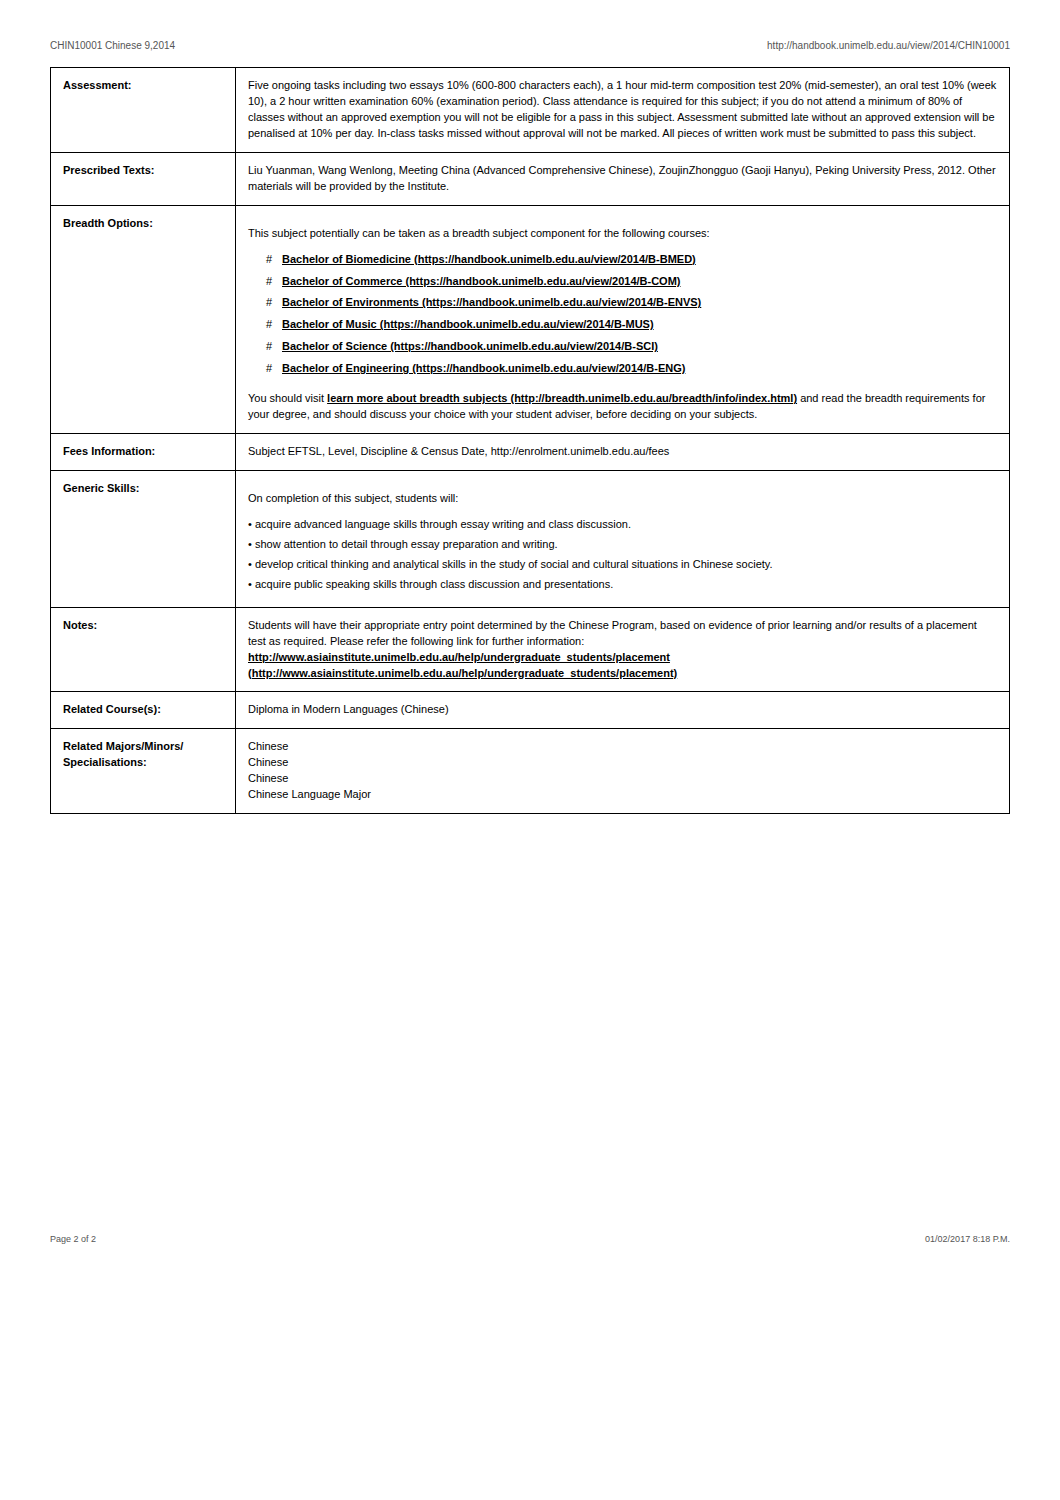CHIN10001 Chinese 9,2014
http://handbook.unimelb.edu.au/view/2014/CHIN10001
| Assessment: | Five ongoing tasks including two essays 10% (600-800 characters each), a 1 hour mid-term composition test 20% (mid-semester), an oral test 10% (week 10), a 2 hour written examination 60% (examination period). Class attendance is required for this subject; if you do not attend a minimum of 80% of classes without an approved exemption you will not be eligible for a pass in this subject. Assessment submitted late without an approved extension will be penalised at 10% per day. In-class tasks missed without approval will not be marked. All pieces of written work must be submitted to pass this subject. |
| Prescribed Texts: | Liu Yuanman, Wang Wenlong, Meeting China (Advanced Comprehensive Chinese), ZoujinZhongguo (Gaoji Hanyu), Peking University Press, 2012. Other materials will be provided by the Institute. |
| Breadth Options: | This subject potentially can be taken as a breadth subject component for the following courses: Bachelor of Biomedicine (https://handbook.unimelb.edu.au/view/2014/B-BMED) Bachelor of Commerce (https://handbook.unimelb.edu.au/view/2014/B-COM) Bachelor of Environments (https://handbook.unimelb.edu.au/view/2014/B-ENVS) Bachelor of Music (https://handbook.unimelb.edu.au/view/2014/B-MUS) Bachelor of Science (https://handbook.unimelb.edu.au/view/2014/B-SCI) Bachelor of Engineering (https://handbook.unimelb.edu.au/view/2014/B-ENG) You should visit learn more about breadth subjects (http://breadth.unimelb.edu.au/breadth/info/index.html) and read the breadth requirements for your degree, and should discuss your choice with your student adviser, before deciding on your subjects. |
| Fees Information: | Subject EFTSL, Level, Discipline & Census Date, http://enrolment.unimelb.edu.au/fees |
| Generic Skills: | On completion of this subject, students will: acquire advanced language skills through essay writing and class discussion. show attention to detail through essay preparation and writing. develop critical thinking and analytical skills in the study of social and cultural situations in Chinese society. acquire public speaking skills through class discussion and presentations. |
| Notes: | Students will have their appropriate entry point determined by the Chinese Program, based on evidence of prior learning and/or results of a placement test as required. Please refer the following link for further information: http://www.asiainstitute.unimelb.edu.au/help/undergraduate_students/placement (http://www.asiainstitute.unimelb.edu.au/help/undergraduate_students/placement) |
| Related Course(s): | Diploma in Modern Languages (Chinese) |
| Related Majors/Minors/ Specialisations: | Chinese Chinese Chinese Chinese Language Major |
Page 2 of 2
01/02/2017 8:18 P.M.